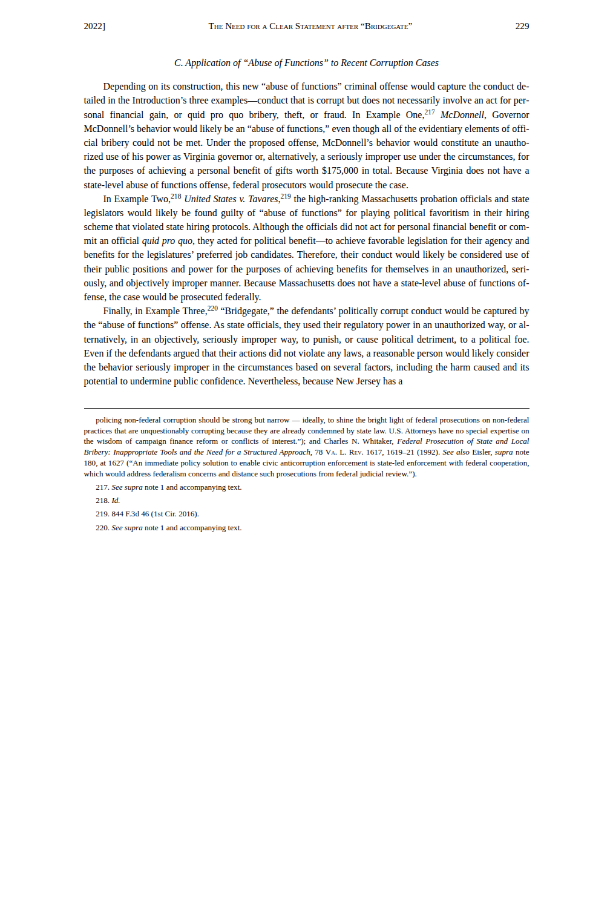2022] The Need for a Clear Statement after “Bridgegate” 229
C. Application of “Abuse of Functions” to Recent Corruption Cases
Depending on its construction, this new “abuse of functions” criminal offense would capture the conduct detailed in the Introduction’s three examples—conduct that is corrupt but does not necessarily involve an act for personal financial gain, or quid pro quo bribery, theft, or fraud. In Example One,217 McDonnell, Governor McDonnell’s behavior would likely be an “abuse of functions,” even though all of the evidentiary elements of official bribery could not be met. Under the proposed offense, McDonnell’s behavior would constitute an unauthorized use of his power as Virginia governor or, alternatively, a seriously improper use under the circumstances, for the purposes of achieving a personal benefit of gifts worth $175,000 in total. Because Virginia does not have a state-level abuse of functions offense, federal prosecutors would prosecute the case.
In Example Two,218 United States v. Tavares,219 the high-ranking Massachusetts probation officials and state legislators would likely be found guilty of “abuse of functions” for playing political favoritism in their hiring scheme that violated state hiring protocols. Although the officials did not act for personal financial benefit or commit an official quid pro quo, they acted for political benefit—to achieve favorable legislation for their agency and benefits for the legislatures’ preferred job candidates. Therefore, their conduct would likely be considered use of their public positions and power for the purposes of achieving benefits for themselves in an unauthorized, seriously, and objectively improper manner. Because Massachusetts does not have a state-level abuse of functions offense, the case would be prosecuted federally.
Finally, in Example Three,220 “Bridgegate,” the defendants’ politically corrupt conduct would be captured by the “abuse of functions” offense. As state officials, they used their regulatory power in an unauthorized way, or alternatively, in an objectively, seriously improper way, to punish, or cause political detriment, to a political foe. Even if the defendants argued that their actions did not violate any laws, a reasonable person would likely consider the behavior seriously improper in the circumstances based on several factors, including the harm caused and its potential to undermine public confidence. Nevertheless, because New Jersey has a
policing non-federal corruption should be strong but narrow — ideally, to shine the bright light of federal prosecutions on non-federal practices that are unquestionably corrupting because they are already condemned by state law. U.S. Attorneys have no special expertise on the wisdom of campaign finance reform or conflicts of interest.”); and Charles N. Whitaker, Federal Prosecution of State and Local Bribery: Inappropriate Tools and the Need for a Structured Approach, 78 Va. L. Rev. 1617, 1619–21 (1992). See also Eisler, supra note 180, at 1627 (“An immediate policy solution to enable civic anticorruption enforcement is state-led enforcement with federal cooperation, which would address federalism concerns and distance such prosecutions from federal judicial review.”).
217. See supra note 1 and accompanying text.
218. Id.
219. 844 F.3d 46 (1st Cir. 2016).
220. See supra note 1 and accompanying text.